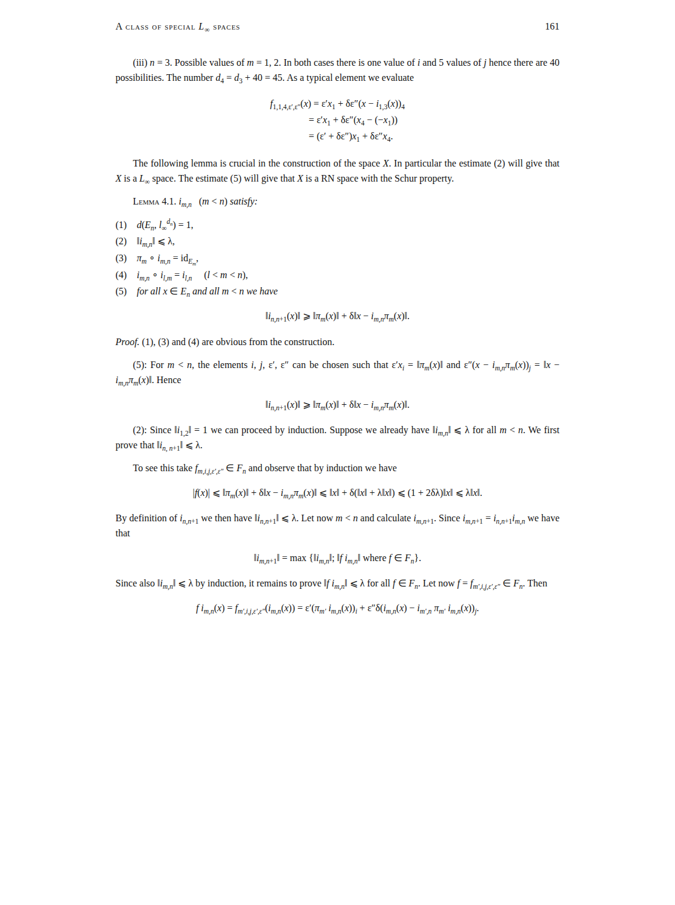A class of special L∞ spaces 161
(iii) n = 3. Possible values of m = 1, 2. In both cases there is one value of i and 5 values of j hence there are 40 possibilities. The number d4 = d3 + 40 = 45. As a typical element we evaluate
f1,1,4,ε′,ε″(x) = ε′x1 + δε″(x − i1,3(x))4 = ε′x1 + δε″(x4 − (−x1)) = (ε′ + δε″)x1 + δε″x4.
The following lemma is crucial in the construction of the space X. In particular the estimate (2) will give that X is a L∞ space. The estimate (5) will give that X is a RN space with the Schur property.
Lemma 4.1. im,n (m < n) satisfy:
(1) d(En, l∞dn) = 1,
(2) ‖im,n‖ ⩽ λ,
(3) πm ∘ im,n = idEm,
(4) im,n ∘ il,m = il,n (l < m < n),
(5) for all x ∈ En and all m < n we have
‖in,n+1(x)‖ ⩾ ‖πm(x)‖ + δ‖x − im,n πm(x)‖.
Proof. (1), (3) and (4) are obvious from the construction.
(5): For m < n, the elements i, j, ε′, ε″ can be chosen such that ε′xi = ‖πm(x)‖ and ε″(x − im,n πm(x))j = ‖x − im,n πm(x)‖. Hence
‖in,n+1(x)‖ ⩾ ‖πm(x)‖ + δ‖x − im,n πm(x)‖.
(2): Since ‖i1,2‖ = 1 we can proceed by induction. Suppose we already have ‖im,n‖ ⩽ λ for all m < n. We first prove that ‖in, n+1‖ ⩽ λ.
To see this take fm,i,j,ε′,ε″ ∈ Fn and observe that by induction we have
|f(x)| ⩽ ‖πm(x)‖ + δ‖x − im,n πm(x)‖ ⩽ ‖x‖ + δ(‖x‖ + λ‖x‖) ⩽ (1 + 2δλ)‖x‖ ⩽ λ‖x‖.
By definition of in,n+1 we then have ‖in,n+1‖ ⩽ λ. Let now m < n and calculate im,n+1. Since im,n+1 = in,n+1im,n we have that
‖im,n+1‖ = max {‖im,n‖; ‖f im,n‖ where f ∈ Fn}.
Since also ‖im,n‖ ⩽ λ by induction, it remains to prove ‖f im,n‖ ⩽ λ for all f ∈ Fn. Let now f = fm′,i,j,ε′,ε″ ∈ Fn. Then
f im,n(x) = fm′,i,j,ε′,ε″(im,n(x)) = ε′(πm′ im,n(x))i + ε″δ(im,n(x) − im′,n πm′ im,n(x))j.